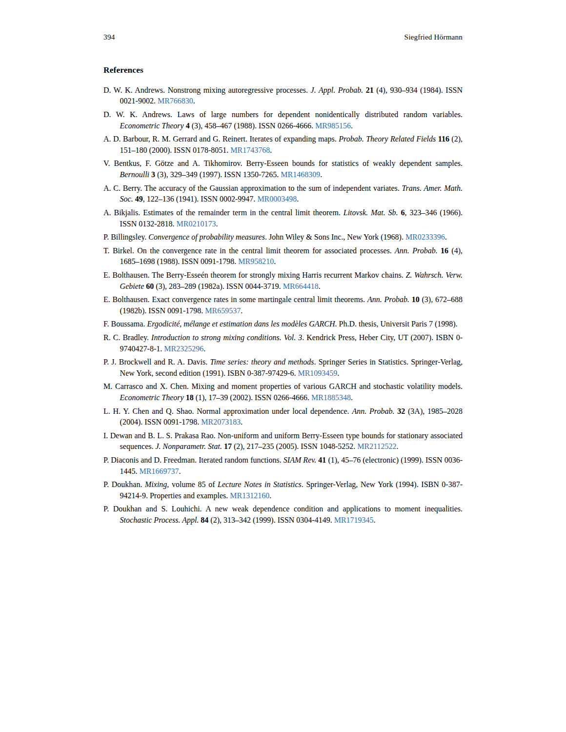394 Siegfried Hörmann
References
D. W. K. Andrews. Nonstrong mixing autoregressive processes. J. Appl. Probab. 21 (4), 930–934 (1984). ISSN 0021-9002. MR766830.
D. W. K. Andrews. Laws of large numbers for dependent nonidentically distributed random variables. Econometric Theory 4 (3), 458–467 (1988). ISSN 0266-4666. MR985156.
A. D. Barbour, R. M. Gerrard and G. Reinert. Iterates of expanding maps. Probab. Theory Related Fields 116 (2), 151–180 (2000). ISSN 0178-8051. MR1743768.
V. Bentkus, F. Götze and A. Tikhomirov. Berry-Esseen bounds for statistics of weakly dependent samples. Bernoulli 3 (3), 329–349 (1997). ISSN 1350-7265. MR1468309.
A. C. Berry. The accuracy of the Gaussian approximation to the sum of independent variates. Trans. Amer. Math. Soc. 49, 122–136 (1941). ISSN 0002-9947. MR0003498.
A. Bikjalis. Estimates of the remainder term in the central limit theorem. Litovsk. Mat. Sb. 6, 323–346 (1966). ISSN 0132-2818. MR0210173.
P. Billingsley. Convergence of probability measures. John Wiley & Sons Inc., New York (1968). MR0233396.
T. Birkel. On the convergence rate in the central limit theorem for associated processes. Ann. Probab. 16 (4), 1685–1698 (1988). ISSN 0091-1798. MR958210.
E. Bolthausen. The Berry-Esseén theorem for strongly mixing Harris recurrent Markov chains. Z. Wahrsch. Verw. Gebiete 60 (3), 283–289 (1982a). ISSN 0044-3719. MR664418.
E. Bolthausen. Exact convergence rates in some martingale central limit theorems. Ann. Probab. 10 (3), 672–688 (1982b). ISSN 0091-1798. MR659537.
F. Boussama. Ergodicité, mélange et estimation dans les modèles GARCH. Ph.D. thesis, Universit Paris 7 (1998).
R. C. Bradley. Introduction to strong mixing conditions. Vol. 3. Kendrick Press, Heber City, UT (2007). ISBN 0-9740427-8-1. MR2325296.
P. J. Brockwell and R. A. Davis. Time series: theory and methods. Springer Series in Statistics. Springer-Verlag, New York, second edition (1991). ISBN 0-387-97429-6. MR1093459.
M. Carrasco and X. Chen. Mixing and moment properties of various GARCH and stochastic volatility models. Econometric Theory 18 (1), 17–39 (2002). ISSN 0266-4666. MR1885348.
L. H. Y. Chen and Q. Shao. Normal approximation under local dependence. Ann. Probab. 32 (3A), 1985–2028 (2004). ISSN 0091-1798. MR2073183.
I. Dewan and B. L. S. Prakasa Rao. Non-uniform and uniform Berry-Esseen type bounds for stationary associated sequences. J. Nonparametr. Stat. 17 (2), 217–235 (2005). ISSN 1048-5252. MR2112522.
P. Diaconis and D. Freedman. Iterated random functions. SIAM Rev. 41 (1), 45–76 (electronic) (1999). ISSN 0036-1445. MR1669737.
P. Doukhan. Mixing, volume 85 of Lecture Notes in Statistics. Springer-Verlag, New York (1994). ISBN 0-387-94214-9. Properties and examples. MR1312160.
P. Doukhan and S. Louhichi. A new weak dependence condition and applications to moment inequalities. Stochastic Process. Appl. 84 (2), 313–342 (1999). ISSN 0304-4149. MR1719345.